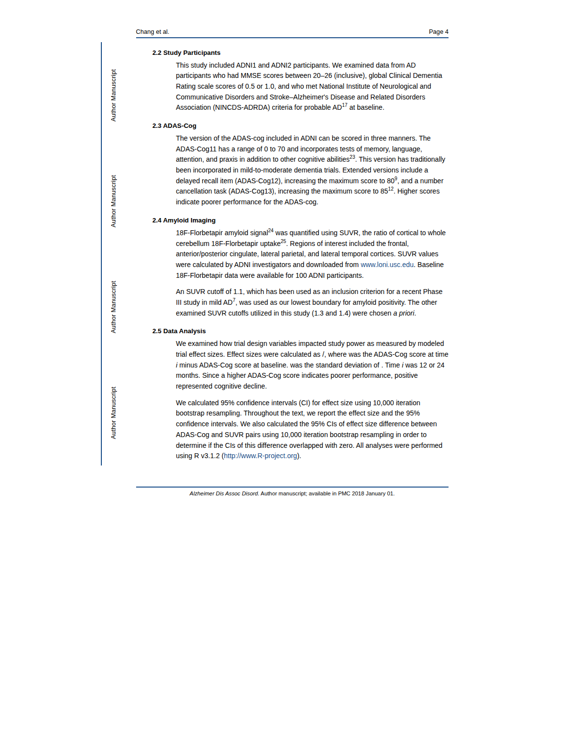Author Manuscript Author Manuscript Author Manuscript Author Manuscript
Chang et al.
Page 4
2.2 Study Participants
This study included ADNI1 and ADNI2 participants. We examined data from AD participants who had MMSE scores between 20–26 (inclusive), global Clinical Dementia Rating scale scores of 0.5 or 1.0, and who met National Institute of Neurological and Communicative Disorders and Stroke–Alzheimer's Disease and Related Disorders Association (NINCDS-ADRDA) criteria for probable AD17 at baseline.
2.3 ADAS-Cog
The version of the ADAS-cog included in ADNI can be scored in three manners. The ADAS-Cog11 has a range of 0 to 70 and incorporates tests of memory, language, attention, and praxis in addition to other cognitive abilities23. This version has traditionally been incorporated in mild-to-moderate dementia trials. Extended versions include a delayed recall item (ADAS-Cog12), increasing the maximum score to 809, and a number cancellation task (ADAS-Cog13), increasing the maximum score to 8512. Higher scores indicate poorer performance for the ADAS-cog.
2.4 Amyloid Imaging
18F-Florbetapir amyloid signal24 was quantified using SUVR, the ratio of cortical to whole cerebellum 18F-Florbetapir uptake25. Regions of interest included the frontal, anterior/posterior cingulate, lateral parietal, and lateral temporal cortices. SUVR values were calculated by ADNI investigators and downloaded from www.loni.usc.edu. Baseline 18F-Florbetapir data were available for 100 ADNI participants.
An SUVR cutoff of 1.1, which has been used as an inclusion criterion for a recent Phase III study in mild AD7, was used as our lowest boundary for amyloid positivity. The other examined SUVR cutoffs utilized in this study (1.3 and 1.4) were chosen a priori.
2.5 Data Analysis
We examined how trial design variables impacted study power as measured by modeled trial effect sizes. Effect sizes were calculated as /, where was the ADAS-Cog score at time i minus ADAS-Cog score at baseline. was the standard deviation of . Time i was 12 or 24 months. Since a higher ADAS-Cog score indicates poorer performance, positive represented cognitive decline.
We calculated 95% confidence intervals (CI) for effect size using 10,000 iteration bootstrap resampling. Throughout the text, we report the effect size and the 95% confidence intervals. We also calculated the 95% CIs of effect size difference between ADAS-Cog and SUVR pairs using 10,000 iteration bootstrap resampling in order to determine if the CIs of this difference overlapped with zero. All analyses were performed using R v3.1.2 (http://www.R-project.org).
Alzheimer Dis Assoc Disord. Author manuscript; available in PMC 2018 January 01.